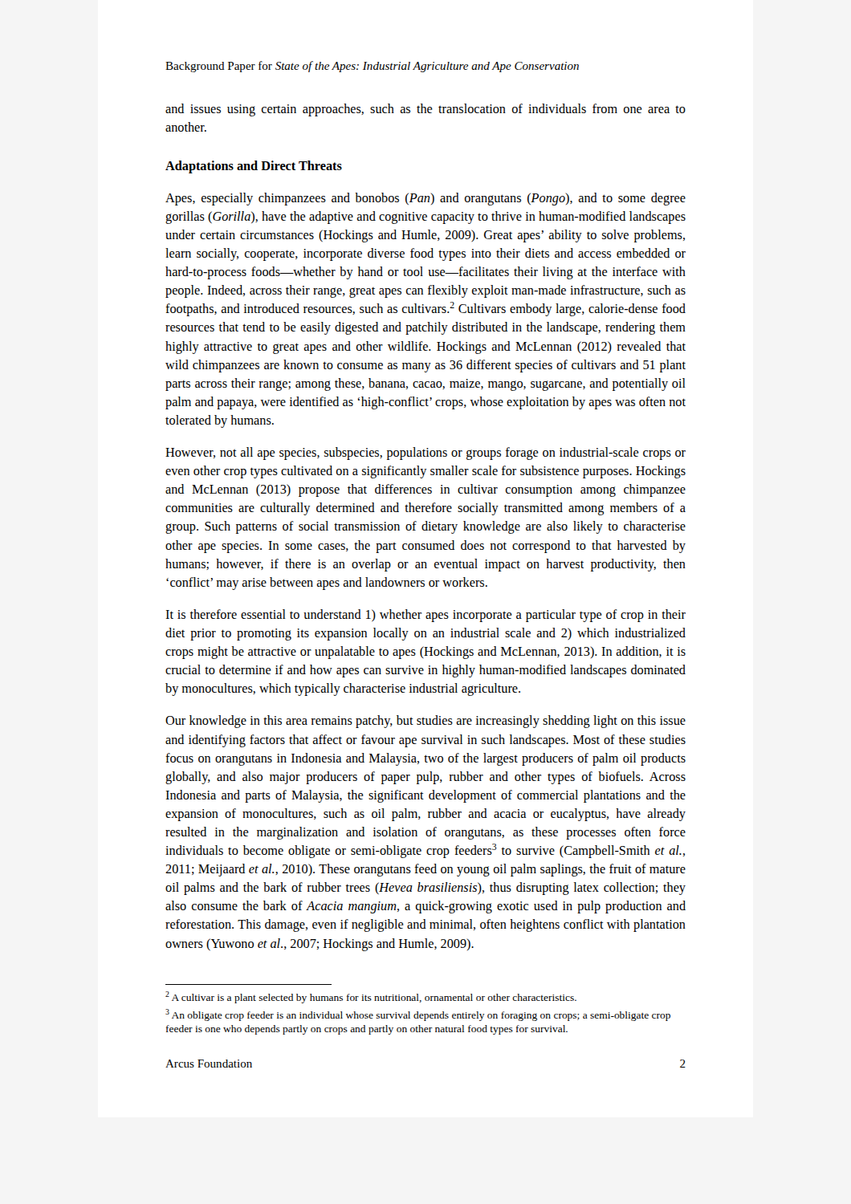Background Paper for State of the Apes: Industrial Agriculture and Ape Conservation
and issues using certain approaches, such as the translocation of individuals from one area to another.
Adaptations and Direct Threats
Apes, especially chimpanzees and bonobos (Pan) and orangutans (Pongo), and to some degree gorillas (Gorilla), have the adaptive and cognitive capacity to thrive in human-modified landscapes under certain circumstances (Hockings and Humle, 2009). Great apes’ ability to solve problems, learn socially, cooperate, incorporate diverse food types into their diets and access embedded or hard-to-process foods—whether by hand or tool use—facilitates their living at the interface with people. Indeed, across their range, great apes can flexibly exploit man-made infrastructure, such as footpaths, and introduced resources, such as cultivars.2 Cultivars embody large, calorie-dense food resources that tend to be easily digested and patchily distributed in the landscape, rendering them highly attractive to great apes and other wildlife. Hockings and McLennan (2012) revealed that wild chimpanzees are known to consume as many as 36 different species of cultivars and 51 plant parts across their range; among these, banana, cacao, maize, mango, sugarcane, and potentially oil palm and papaya, were identified as ‘high-conflict’ crops, whose exploitation by apes was often not tolerated by humans.
However, not all ape species, subspecies, populations or groups forage on industrial-scale crops or even other crop types cultivated on a significantly smaller scale for subsistence purposes. Hockings and McLennan (2013) propose that differences in cultivar consumption among chimpanzee communities are culturally determined and therefore socially transmitted among members of a group. Such patterns of social transmission of dietary knowledge are also likely to characterise other ape species. In some cases, the part consumed does not correspond to that harvested by humans; however, if there is an overlap or an eventual impact on harvest productivity, then ‘conflict’ may arise between apes and landowners or workers.
It is therefore essential to understand 1) whether apes incorporate a particular type of crop in their diet prior to promoting its expansion locally on an industrial scale and 2) which industrialized crops might be attractive or unpalatable to apes (Hockings and McLennan, 2013). In addition, it is crucial to determine if and how apes can survive in highly human-modified landscapes dominated by monocultures, which typically characterise industrial agriculture.
Our knowledge in this area remains patchy, but studies are increasingly shedding light on this issue and identifying factors that affect or favour ape survival in such landscapes. Most of these studies focus on orangutans in Indonesia and Malaysia, two of the largest producers of palm oil products globally, and also major producers of paper pulp, rubber and other types of biofuels. Across Indonesia and parts of Malaysia, the significant development of commercial plantations and the expansion of monocultures, such as oil palm, rubber and acacia or eucalyptus, have already resulted in the marginalization and isolation of orangutans, as these processes often force individuals to become obligate or semi-obligate crop feeders3 to survive (Campbell-Smith et al., 2011; Meijaard et al., 2010). These orangutans feed on young oil palm saplings, the fruit of mature oil palms and the bark of rubber trees (Hevea brasiliensis), thus disrupting latex collection; they also consume the bark of Acacia mangium, a quick-growing exotic used in pulp production and reforestation. This damage, even if negligible and minimal, often heightens conflict with plantation owners (Yuwono et al., 2007; Hockings and Humle, 2009).
2 A cultivar is a plant selected by humans for its nutritional, ornamental or other characteristics.
3 An obligate crop feeder is an individual whose survival depends entirely on foraging on crops; a semi-obligate crop feeder is one who depends partly on crops and partly on other natural food types for survival.
Arcus Foundation 2